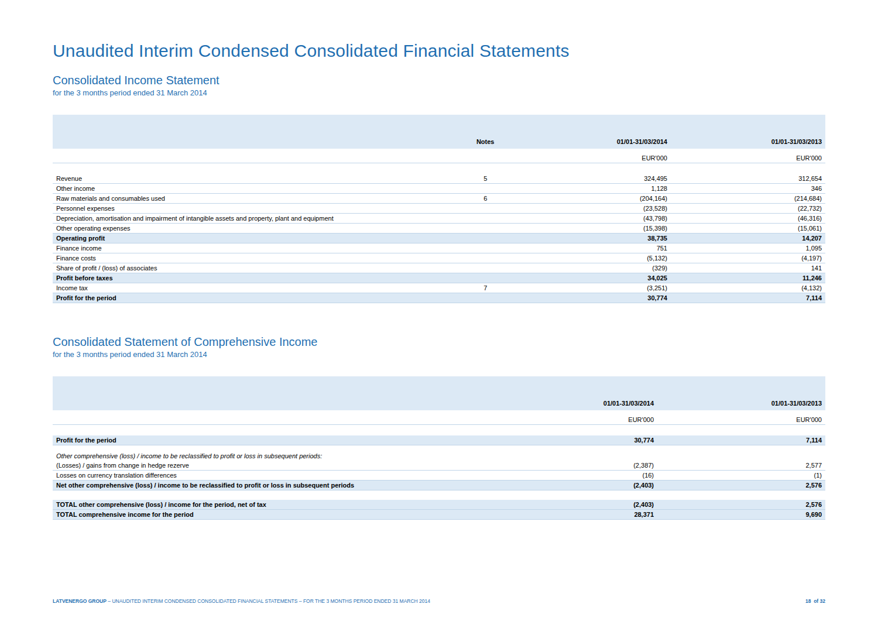Unaudited Interim Condensed Consolidated Financial Statements
Consolidated Income Statement
for the 3 months period ended 31 March 2014
| | Notes | 01/01-31/03/2014 | 01/01-31/03/2013 |
| --- | --- | --- | --- |
| | | EUR'000 | EUR'000 |
| Revenue | 5 | 324,495 | 312,654 |
| Other income | | 1,128 | 346 |
| Raw materials and consumables used | 6 | (204,164) | (214,684) |
| Personnel expenses | | (23,528) | (22,732) |
| Depreciation, amortisation and impairment of intangible assets and property, plant and equipment | | (43,798) | (46,316) |
| Other operating expenses | | (15,398) | (15,061) |
| Operating profit | | 38,735 | 14,207 |
| Finance income | | 751 | 1,095 |
| Finance costs | | (5,132) | (4,197) |
| Share of profit / (loss) of associates | | (329) | 141 |
| Profit before taxes | | 34,025 | 11,246 |
| Income tax | 7 | (3,251) | (4,132) |
| Profit for the period | | 30,774 | 7,114 |
Consolidated Statement of Comprehensive Income
for the 3 months period ended 31 March 2014
| | 01/01-31/03/2014 | 01/01-31/03/2013 |
| --- | --- | --- |
| | EUR'000 | EUR'000 |
| Profit for the period | 30,774 | 7,114 |
| Other comprehensive (loss) / income to be reclassified to profit or loss in subsequent periods: | | |
| (Losses) / gains from change in hedge rezerve | (2,387) | 2,577 |
| Losses on currency translation differences | (16) | (1) |
| Net other comprehensive (loss) / income to be reclassified to profit or loss in subsequent periods | (2,403) | 2,576 |
| TOTAL other comprehensive (loss) / income for the period, net of tax | (2,403) | 2,576 |
| TOTAL comprehensive income for the period | 28,371 | 9,690 |
LATVENERGO GROUP – UNAUDITED INTERIM CONDENSED CONSOLIDATED FINANCIAL STATEMENTS – FOR THE 3 MONTHS PERIOD ENDED 31 MARCH 2014
18 of 32